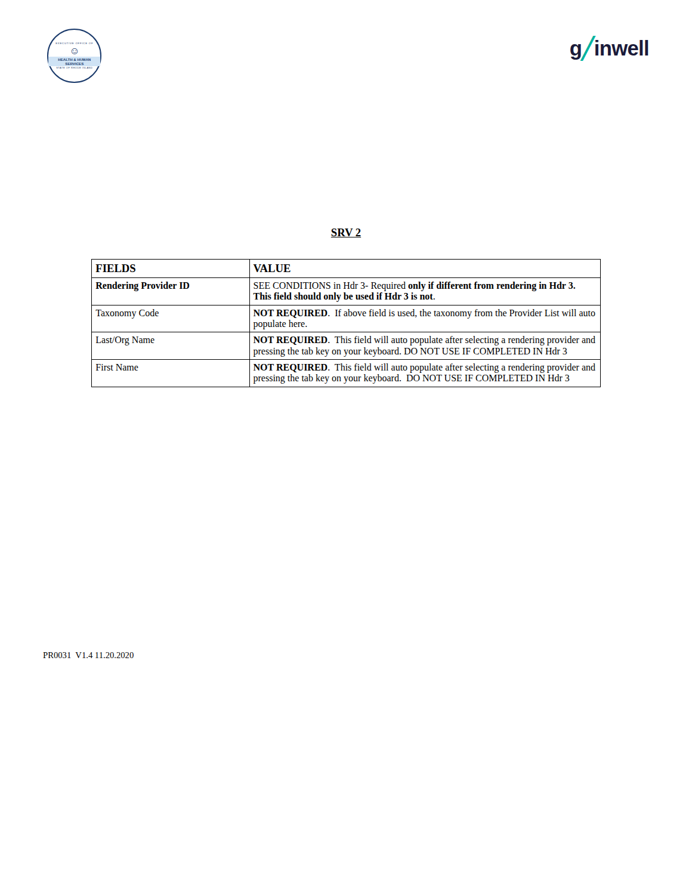EXECUTIVE OFFICE OF
☺
HEALTH & HUMAN
SERVICES
STATE OF RHODE ISLAND
g╱inwell
SRV 2
| FIELDS | VALUE |
| --- | --- |
| Rendering Provider ID | SEE CONDITIONS in Hdr 3- Required only if different from rendering in Hdr 3. This field should only be used if Hdr 3 is not . |
| Taxonomy Code | NOT REQUIRED . If above field is used, the taxonomy from the Provider List will auto populate here. |
| Last/Org Name | NOT REQUIRED . This field will auto populate after selecting a rendering provider and pressing the tab key on your keyboard. DO NOT USE IF COMPLETED IN Hdr 3 |
| First Name | NOT REQUIRED . This field will auto populate after selecting a rendering provider and pressing the tab key on your keyboard. DO NOT USE IF COMPLETED IN Hdr 3 |
PR0031 V1.4 11.20.2020